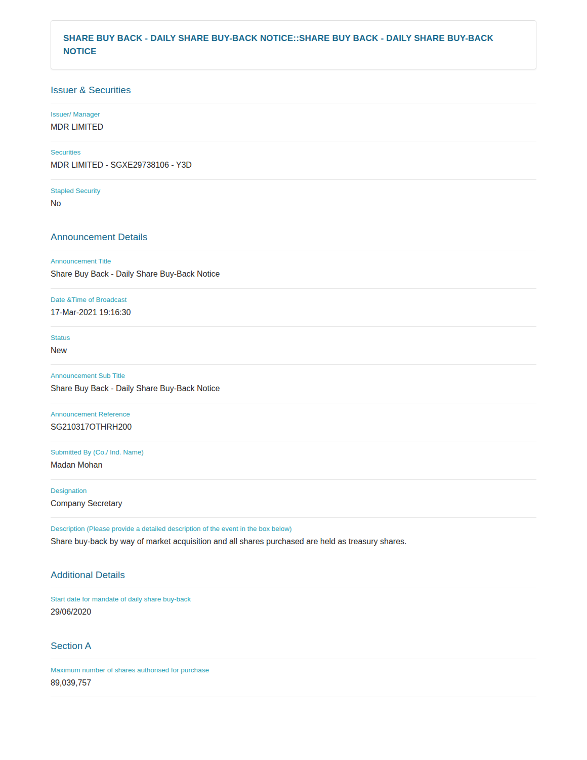Share Buy Back - Daily Share Buy-Back Notice::Share Buy Back - Daily Share Buy-Back Notice
Issuer & Securities
Issuer/ Manager
MDR LIMITED
Securities
MDR LIMITED - SGXE29738106 - Y3D
Stapled Security
No
Announcement Details
Announcement Title
Share Buy Back - Daily Share Buy-Back Notice
Date &Time of Broadcast
17-Mar-2021 19:16:30
Status
New
Announcement Sub Title
Share Buy Back - Daily Share Buy-Back Notice
Announcement Reference
SG210317OTHRH200
Submitted By (Co./ Ind. Name)
Madan Mohan
Designation
Company Secretary
Description (Please provide a detailed description of the event in the box below)
Share buy-back by way of market acquisition and all shares purchased are held as treasury shares.
Additional Details
Start date for mandate of daily share buy-back
29/06/2020
Section A
Maximum number of shares authorised for purchase
89,039,757